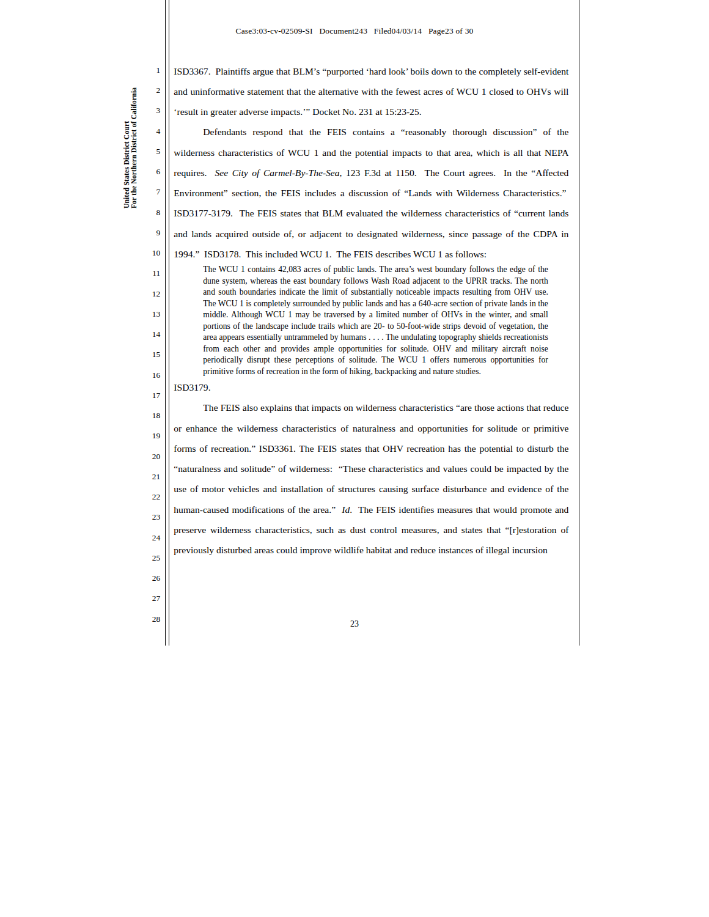Case3:03-cv-02509-SI Document243 Filed04/03/14 Page23 of 30
1
2
3
4
5
6
7
8
9
10
11
12
13
14
15
16
17
18
19
20
21
22
23
24
25
26
27
28
United States District Court
For the Northern District of California
ISD3367. Plaintiffs argue that BLM’s “purported ‘hard look’ boils down to the completely self-evident and uninformative statement that the alternative with the fewest acres of WCU 1 closed to OHVs will ‘result in greater adverse impacts.’” Docket No. 231 at 15:23-25.
Defendants respond that the FEIS contains a “reasonably thorough discussion” of the wilderness characteristics of WCU 1 and the potential impacts to that area, which is all that NEPA requires. See City of Carmel-By-The-Sea, 123 F.3d at 1150. The Court agrees. In the “Affected Environment” section, the FEIS includes a discussion of “Lands with Wilderness Characteristics.” ISD3177-3179. The FEIS states that BLM evaluated the wilderness characteristics of “current lands and lands acquired outside of, or adjacent to designated wilderness, since passage of the CDPA in 1994.” ISD3178. This included WCU 1. The FEIS describes WCU 1 as follows:
The WCU 1 contains 42,083 acres of public lands. The area’s west boundary follows the edge of the dune system, whereas the east boundary follows Wash Road adjacent to the UPRR tracks. The north and south boundaries indicate the limit of substantially noticeable impacts resulting from OHV use. The WCU 1 is completely surrounded by public lands and has a 640-acre section of private lands in the middle. Although WCU 1 may be traversed by a limited number of OHVs in the winter, and small portions of the landscape include trails which are 20- to 50-foot-wide strips devoid of vegetation, the area appears essentially untrammeled by humans . . . . The undulating topography shields recreationists from each other and provides ample opportunities for solitude. OHV and military aircraft noise periodically disrupt these perceptions of solitude. The WCU 1 offers numerous opportunities for primitive forms of recreation in the form of hiking, backpacking and nature studies.
ISD3179.
The FEIS also explains that impacts on wilderness characteristics “are those actions that reduce or enhance the wilderness characteristics of naturalness and opportunities for solitude or primitive forms of recreation.” ISD3361. The FEIS states that OHV recreation has the potential to disturb the “naturalness and solitude” of wilderness: “These characteristics and values could be impacted by the use of motor vehicles and installation of structures causing surface disturbance and evidence of the human-caused modifications of the area.” Id. The FEIS identifies measures that would promote and preserve wilderness characteristics, such as dust control measures, and states that “[r]estoration of previously disturbed areas could improve wildlife habitat and reduce instances of illegal incursion
23